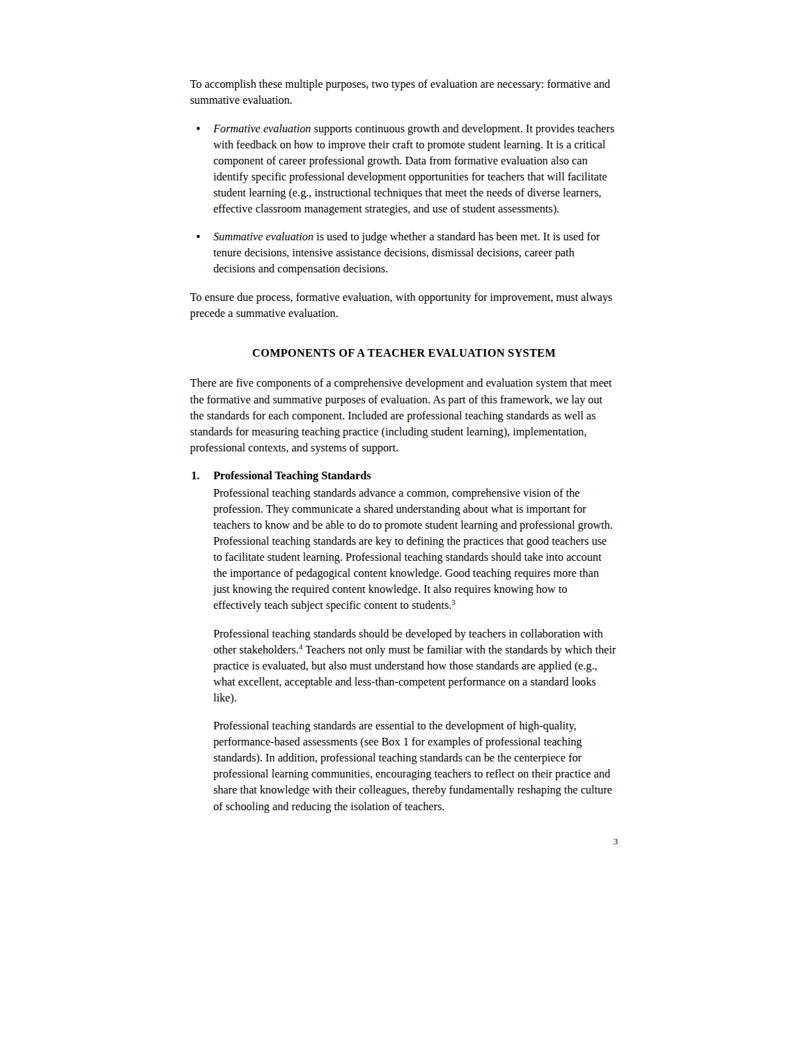To accomplish these multiple purposes, two types of evaluation are necessary: formative and summative evaluation.
Formative evaluation supports continuous growth and development. It provides teachers with feedback on how to improve their craft to promote student learning. It is a critical component of career professional growth. Data from formative evaluation also can identify specific professional development opportunities for teachers that will facilitate student learning (e.g., instructional techniques that meet the needs of diverse learners, effective classroom management strategies, and use of student assessments).
Summative evaluation is used to judge whether a standard has been met. It is used for tenure decisions, intensive assistance decisions, dismissal decisions, career path decisions and compensation decisions.
To ensure due process, formative evaluation, with opportunity for improvement, must always precede a summative evaluation.
COMPONENTS OF A TEACHER EVALUATION SYSTEM
There are five components of a comprehensive development and evaluation system that meet the formative and summative purposes of evaluation. As part of this framework, we lay out the standards for each component. Included are professional teaching standards as well as standards for measuring teaching practice (including student learning), implementation, professional contexts, and systems of support.
Professional Teaching Standards
Professional teaching standards advance a common, comprehensive vision of the profession. They communicate a shared understanding about what is important for teachers to know and be able to do to promote student learning and professional growth. Professional teaching standards are key to defining the practices that good teachers use to facilitate student learning. Professional teaching standards should take into account the importance of pedagogical content knowledge. Good teaching requires more than just knowing the required content knowledge. It also requires knowing how to effectively teach subject specific content to students.3
Professional teaching standards should be developed by teachers in collaboration with other stakeholders.4 Teachers not only must be familiar with the standards by which their practice is evaluated, but also must understand how those standards are applied (e.g., what excellent, acceptable and less-than-competent performance on a standard looks like).
Professional teaching standards are essential to the development of high-quality, performance-based assessments (see Box 1 for examples of professional teaching standards). In addition, professional teaching standards can be the centerpiece for professional learning communities, encouraging teachers to reflect on their practice and share that knowledge with their colleagues, thereby fundamentally reshaping the culture of schooling and reducing the isolation of teachers.
3